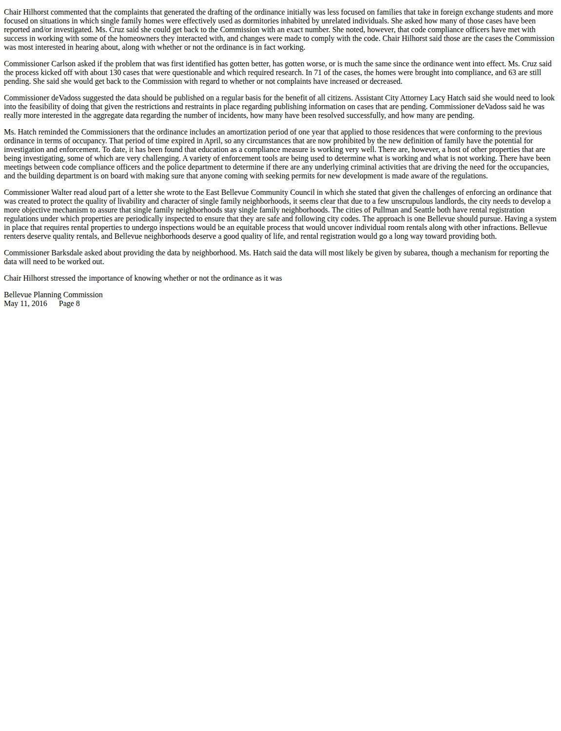Chair Hilhorst commented that the complaints that generated the drafting of the ordinance initially was less focused on families that take in foreign exchange students and more focused on situations in which single family homes were effectively used as dormitories inhabited by unrelated individuals. She asked how many of those cases have been reported and/or investigated. Ms. Cruz said she could get back to the Commission with an exact number. She noted, however, that code compliance officers have met with success in working with some of the homeowners they interacted with, and changes were made to comply with the code. Chair Hilhorst said those are the cases the Commission was most interested in hearing about, along with whether or not the ordinance is in fact working.
Commissioner Carlson asked if the problem that was first identified has gotten better, has gotten worse, or is much the same since the ordinance went into effect. Ms. Cruz said the process kicked off with about 130 cases that were questionable and which required research. In 71 of the cases, the homes were brought into compliance, and 63 are still pending. She said she would get back to the Commission with regard to whether or not complaints have increased or decreased.
Commissioner deVadoss suggested the data should be published on a regular basis for the benefit of all citizens. Assistant City Attorney Lacy Hatch said she would need to look into the feasibility of doing that given the restrictions and restraints in place regarding publishing information on cases that are pending. Commissioner deVadoss said he was really more interested in the aggregate data regarding the number of incidents, how many have been resolved successfully, and how many are pending.
Ms. Hatch reminded the Commissioners that the ordinance includes an amortization period of one year that applied to those residences that were conforming to the previous ordinance in terms of occupancy. That period of time expired in April, so any circumstances that are now prohibited by the new definition of family have the potential for investigation and enforcement. To date, it has been found that education as a compliance measure is working very well. There are, however, a host of other properties that are being investigating, some of which are very challenging. A variety of enforcement tools are being used to determine what is working and what is not working. There have been meetings between code compliance officers and the police department to determine if there are any underlying criminal activities that are driving the need for the occupancies, and the building department is on board with making sure that anyone coming with seeking permits for new development is made aware of the regulations.
Commissioner Walter read aloud part of a letter she wrote to the East Bellevue Community Council in which she stated that given the challenges of enforcing an ordinance that was created to protect the quality of livability and character of single family neighborhoods, it seems clear that due to a few unscrupulous landlords, the city needs to develop a more objective mechanism to assure that single family neighborhoods stay single family neighborhoods. The cities of Pullman and Seattle both have rental registration regulations under which properties are periodically inspected to ensure that they are safe and following city codes. The approach is one Bellevue should pursue. Having a system in place that requires rental properties to undergo inspections would be an equitable process that would uncover individual room rentals along with other infractions. Bellevue renters deserve quality rentals, and Bellevue neighborhoods deserve a good quality of life, and rental registration would go a long way toward providing both.
Commissioner Barksdale asked about providing the data by neighborhood. Ms. Hatch said the data will most likely be given by subarea, though a mechanism for reporting the data will need to be worked out.
Chair Hilhorst stressed the importance of knowing whether or not the ordinance as it was
Bellevue Planning Commission
May 11, 2016 Page 8